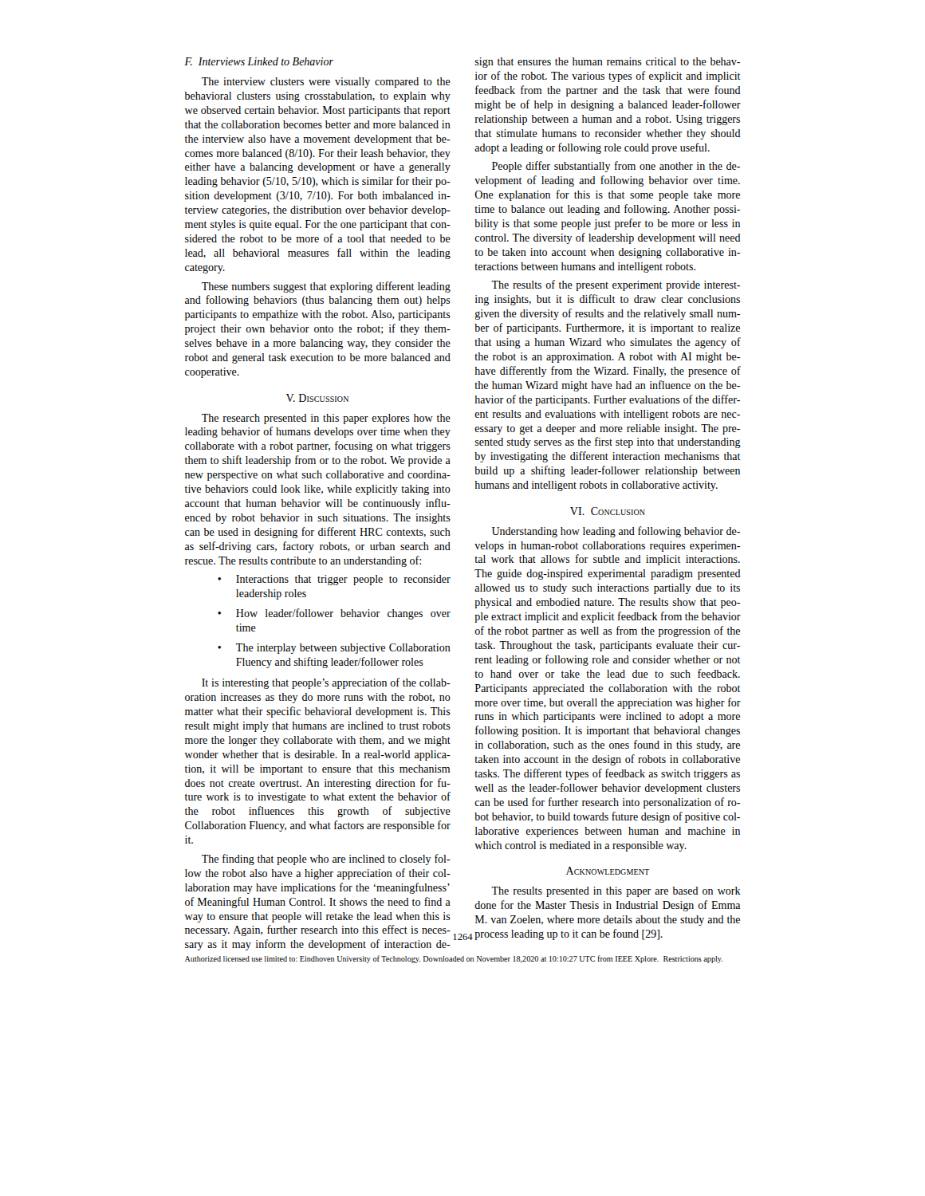F. Interviews Linked to Behavior
The interview clusters were visually compared to the behavioral clusters using crosstabulation, to explain why we observed certain behavior. Most participants that report that the collaboration becomes better and more balanced in the interview also have a movement development that becomes more balanced (8/10). For their leash behavior, they either have a balancing development or have a generally leading behavior (5/10, 5/10), which is similar for their position development (3/10, 7/10). For both imbalanced interview categories, the distribution over behavior development styles is quite equal. For the one participant that considered the robot to be more of a tool that needed to be lead, all behavioral measures fall within the leading category.
These numbers suggest that exploring different leading and following behaviors (thus balancing them out) helps participants to empathize with the robot. Also, participants project their own behavior onto the robot; if they themselves behave in a more balancing way, they consider the robot and general task execution to be more balanced and cooperative.
V. Discussion
The research presented in this paper explores how the leading behavior of humans develops over time when they collaborate with a robot partner, focusing on what triggers them to shift leadership from or to the robot. We provide a new perspective on what such collaborative and coordinative behaviors could look like, while explicitly taking into account that human behavior will be continuously influenced by robot behavior in such situations. The insights can be used in designing for different HRC contexts, such as self-driving cars, factory robots, or urban search and rescue. The results contribute to an understanding of:
Interactions that trigger people to reconsider leadership roles
How leader/follower behavior changes over time
The interplay between subjective Collaboration Fluency and shifting leader/follower roles
It is interesting that people’s appreciation of the collaboration increases as they do more runs with the robot, no matter what their specific behavioral development is. This result might imply that humans are inclined to trust robots more the longer they collaborate with them, and we might wonder whether that is desirable. In a real-world application, it will be important to ensure that this mechanism does not create overtrust. An interesting direction for future work is to investigate to what extent the behavior of the robot influences this growth of subjective Collaboration Fluency, and what factors are responsible for it.
The finding that people who are inclined to closely follow the robot also have a higher appreciation of their collaboration may have implications for the ‘meaningfulness’ of Meaningful Human Control. It shows the need to find a way to ensure that people will retake the lead when this is necessary. Again, further research into this effect is necessary as it may inform the development of interaction design that ensures the human remains critical to the behavior of the robot. The various types of explicit and implicit feedback from the partner and the task that were found might be of help in designing a balanced leader-follower relationship between a human and a robot. Using triggers that stimulate humans to reconsider whether they should adopt a leading or following role could prove useful.
People differ substantially from one another in the development of leading and following behavior over time. One explanation for this is that some people take more time to balance out leading and following. Another possibility is that some people just prefer to be more or less in control. The diversity of leadership development will need to be taken into account when designing collaborative interactions between humans and intelligent robots.
The results of the present experiment provide interesting insights, but it is difficult to draw clear conclusions given the diversity of results and the relatively small number of participants. Furthermore, it is important to realize that using a human Wizard who simulates the agency of the robot is an approximation. A robot with AI might behave differently from the Wizard. Finally, the presence of the human Wizard might have had an influence on the behavior of the participants. Further evaluations of the different results and evaluations with intelligent robots are necessary to get a deeper and more reliable insight. The presented study serves as the first step into that understanding by investigating the different interaction mechanisms that build up a shifting leader-follower relationship between humans and intelligent robots in collaborative activity.
VI. Conclusion
Understanding how leading and following behavior develops in human-robot collaborations requires experimental work that allows for subtle and implicit interactions. The guide dog-inspired experimental paradigm presented allowed us to study such interactions partially due to its physical and embodied nature. The results show that people extract implicit and explicit feedback from the behavior of the robot partner as well as from the progression of the task. Throughout the task, participants evaluate their current leading or following role and consider whether or not to hand over or take the lead due to such feedback. Participants appreciated the collaboration with the robot more over time, but overall the appreciation was higher for runs in which participants were inclined to adopt a more following position. It is important that behavioral changes in collaboration, such as the ones found in this study, are taken into account in the design of robots in collaborative tasks. The different types of feedback as switch triggers as well as the leader-follower behavior development clusters can be used for further research into personalization of robot behavior, to build towards future design of positive collaborative experiences between human and machine in which control is mediated in a responsible way.
Acknowledgment
The results presented in this paper are based on work done for the Master Thesis in Industrial Design of Emma M. van Zoelen, where more details about the study and the process leading up to it can be found [29].
1264
Authorized licensed use limited to: Eindhoven University of Technology. Downloaded on November 18,2020 at 10:10:27 UTC from IEEE Xplore. Restrictions apply.